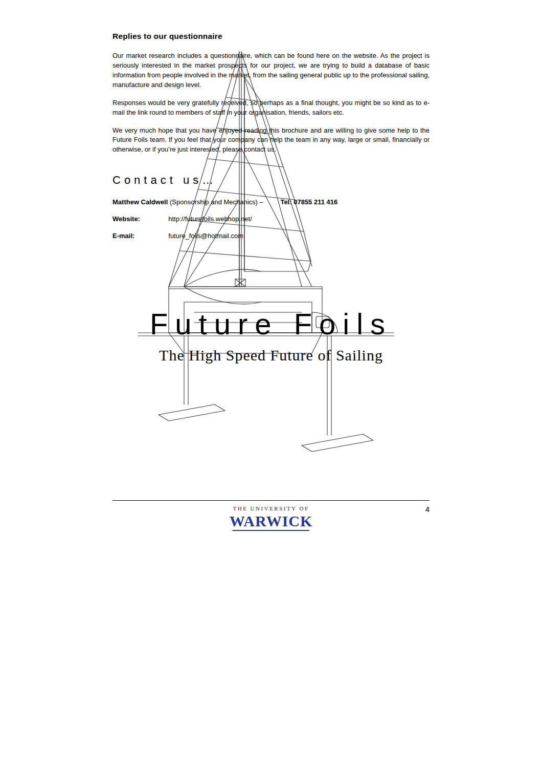Replies to our questionnaire
Our market research includes a questionnaire, which can be found here on the website. As the project is seriously interested in the market prospects for our project, we are trying to build a database of basic information from people involved in the market, from the sailing general public up to the professional sailing, manufacture and design level.
Responses would be very gratefully received, so perhaps as a final thought, you might be so kind as to e-mail the link round to members of staff in your organisation, friends, sailors etc.
We very much hope that you have enjoyed reading this brochure and are willing to give some help to the Future Foils team. If you feel that your company can help the team in any way, large or small, financially or otherwise, or if you’re just interested, please contact us.
Contact us…
| Matthew Caldwell (Sponsorship and Mechanics) – Tel: 07855 211 416 |
| Website: | http://futurefoils.webhop.net/ |
| E-mail: | future_foils@hotmail.com |
Future Foils
The High Speed Future of Sailing
4
THE UNIVERSITY OF
WARWICK